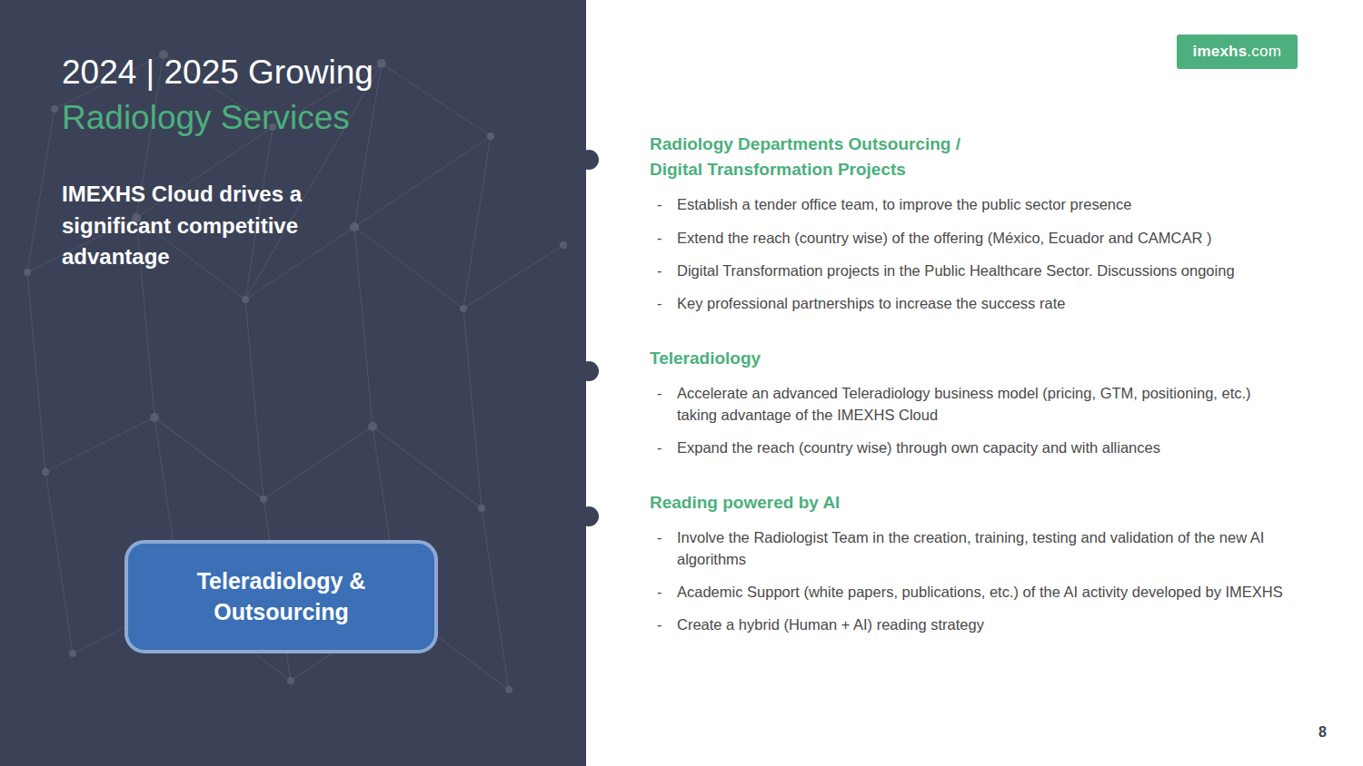2024 | 2025 GrowingRadiology Services
IMEXHS Cloud drives a significant competitive advantage
Teleradiology &
Outsourcing
imexhs.com
Radiology Departments Outsourcing /
Digital Transformation Projects
Establish a tender office team, to improve the public sector presence
Extend the reach (country wise) of the offering (México, Ecuador and CAMCAR )
Digital Transformation projects in the Public Healthcare Sector. Discussions ongoing
Key professional partnerships to increase the success rate
Teleradiology
Accelerate an advanced Teleradiology business model (pricing, GTM, positioning, etc.) taking advantage of the IMEXHS Cloud
Expand the reach (country wise) through own capacity and with alliances
Reading powered by AI
Involve the Radiologist Team in the creation, training, testing and validation of the new AI algorithms
Academic Support (white papers, publications, etc.) of the AI activity developed by IMEXHS
Create a hybrid (Human + AI) reading strategy
8